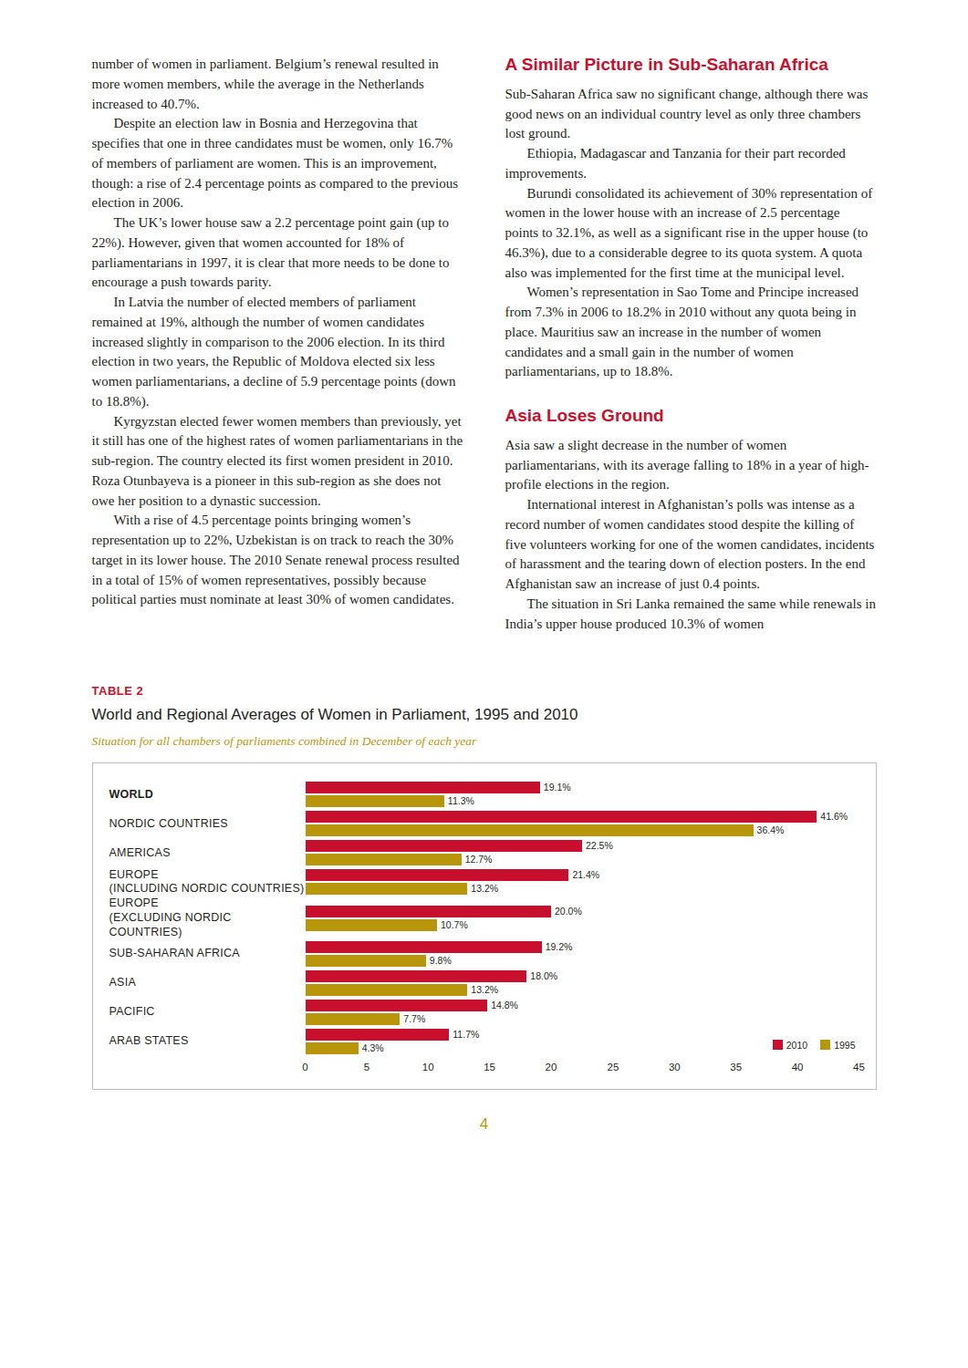number of women in parliament. Belgium’s renewal resulted in more women members, while the average in the Netherlands increased to 40.7%.
Despite an election law in Bosnia and Herzegovina that specifies that one in three candidates must be women, only 16.7% of members of parliament are women. This is an improvement, though: a rise of 2.4 percentage points as compared to the previous election in 2006.
The UK’s lower house saw a 2.2 percentage point gain (up to 22%). However, given that women accounted for 18% of parliamentarians in 1997, it is clear that more needs to be done to encourage a push towards parity.
In Latvia the number of elected members of parliament remained at 19%, although the number of women candidates increased slightly in comparison to the 2006 election. In its third election in two years, the Republic of Moldova elected six less women parliamentarians, a decline of 5.9 percentage points (down to 18.8%).
Kyrgyzstan elected fewer women members than previously, yet it still has one of the highest rates of women parliamentarians in the sub-region. The country elected its first women president in 2010. Roza Otunbayeva is a pioneer in this sub-region as she does not owe her position to a dynastic succession.
With a rise of 4.5 percentage points bringing women’s representation up to 22%, Uzbekistan is on track to reach the 30% target in its lower house. The 2010 Senate renewal process resulted in a total of 15% of women representatives, possibly because political parties must nominate at least 30% of women candidates.
A Similar Picture in Sub-Saharan Africa
Sub-Saharan Africa saw no significant change, although there was good news on an individual country level as only three chambers lost ground.
Ethiopia, Madagascar and Tanzania for their part recorded improvements.
Burundi consolidated its achievement of 30% representation of women in the lower house with an increase of 2.5 percentage points to 32.1%, as well as a significant rise in the upper house (to 46.3%), due to a considerable degree to its quota system. A quota also was implemented for the first time at the municipal level.
Women’s representation in Sao Tome and Principe increased from 7.3% in 2006 to 18.2% in 2010 without any quota being in place. Mauritius saw an increase in the number of women candidates and a small gain in the number of women parliamentarians, up to 18.8%.
Asia Loses Ground
Asia saw a slight decrease in the number of women parliamentarians, with its average falling to 18% in a year of high-profile elections in the region.
International interest in Afghanistan’s polls was intense as a record number of women candidates stood despite the killing of five volunteers working for one of the women candidates, incidents of harassment and the tearing down of election posters. In the end Afghanistan saw an increase of just 0.4 points.
The situation in Sri Lanka remained the same while renewals in India’s upper house produced 10.3% of women
TABLE 2
World and Regional Averages of Women in Parliament, 1995 and 2010
Situation for all chambers of parliaments combined in December of each year
| World | 19.1% 11.3% |
| Nordic countries | 41.6% 36.4% |
| Americas | 22.5% 12.7% |
| Europe (including Nordic countries) | 21.4% 13.2% |
| Europe (excluding Nordic countries) | 20.0% 10.7% |
| Sub-Saharan Africa | 19.2% 9.8% |
| Asia | 18.0% 13.2% |
| Pacific | 14.8% 7.7% |
| Arab States | 11.7% 4.3% |
2010 1995
0 5 10 15 20 25 30 35 40 45
4